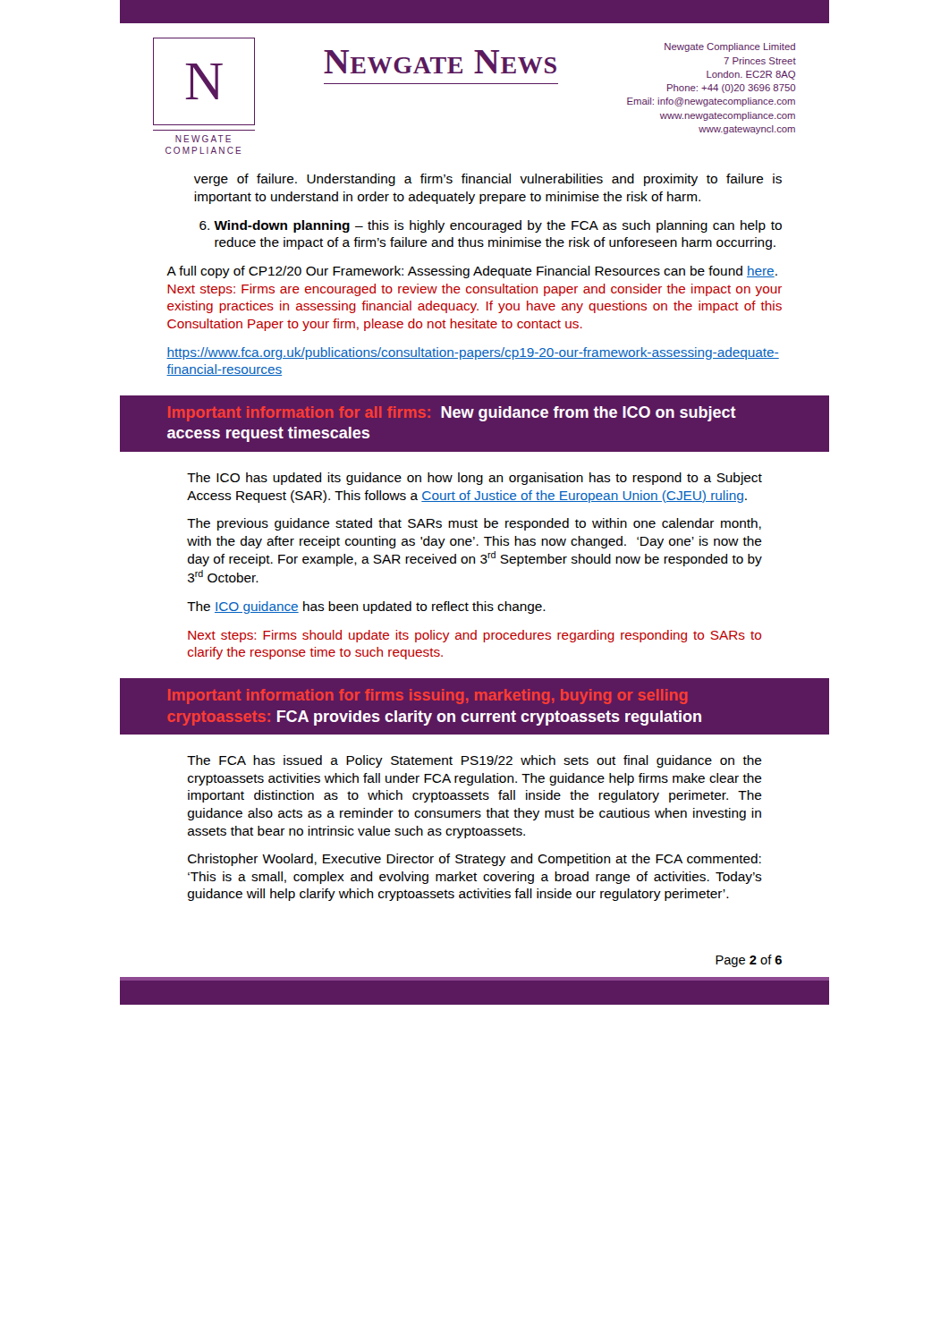N
NEWGATE
COMPLIANCE
Newgate News
Newgate Compliance Limited
7 Princes Street
London. EC2R 8AQ
Phone: +44 (0)20 3696 8750
Email: info@newgatecompliance.com
www.newgatecompliance.com
www.gatewayncl.com
verge of failure. Understanding a firm’s financial vulnerabilities and proximity to failure is important to understand in order to adequately prepare to minimise the risk of harm.
Wind-down planning – this is highly encouraged by the FCA as such planning can help to reduce the impact of a firm’s failure and thus minimise the risk of unforeseen harm occurring.
A full copy of CP12/20 Our Framework: Assessing Adequate Financial Resources can be found here.
Next steps: Firms are encouraged to review the consultation paper and consider the impact on your existing practices in assessing financial adequacy. If you have any questions on the impact of this Consultation Paper to your firm, please do not hesitate to contact us.
https://www.fca.org.uk/publications/consultation-papers/cp19-20-our-framework-assessing-adequate-financial-resources
Important information for all firms: New guidance from the ICO on subject access request timescales
The ICO has updated its guidance on how long an organisation has to respond to a Subject Access Request (SAR). This follows a Court of Justice of the European Union (CJEU) ruling.
The previous guidance stated that SARs must be responded to within one calendar month, with the day after receipt counting as 'day one’. This has now changed. ‘Day one’ is now the day of receipt. For example, a SAR received on 3rd September should now be responded to by 3rd October.
The ICO guidance has been updated to reflect this change.
Next steps: Firms should update its policy and procedures regarding responding to SARs to clarify the response time to such requests.
Important information for firms issuing, marketing, buying or selling cryptoassets: FCA provides clarity on current cryptoassets regulation
The FCA has issued a Policy Statement PS19/22 which sets out final guidance on the cryptoassets activities which fall under FCA regulation. The guidance help firms make clear the important distinction as to which cryptoassets fall inside the regulatory perimeter. The guidance also acts as a reminder to consumers that they must be cautious when investing in assets that bear no intrinsic value such as cryptoassets.
Christopher Woolard, Executive Director of Strategy and Competition at the FCA commented: ‘This is a small, complex and evolving market covering a broad range of activities. Today’s guidance will help clarify which cryptoassets activities fall inside our regulatory perimeter’.
Page 2 of 6